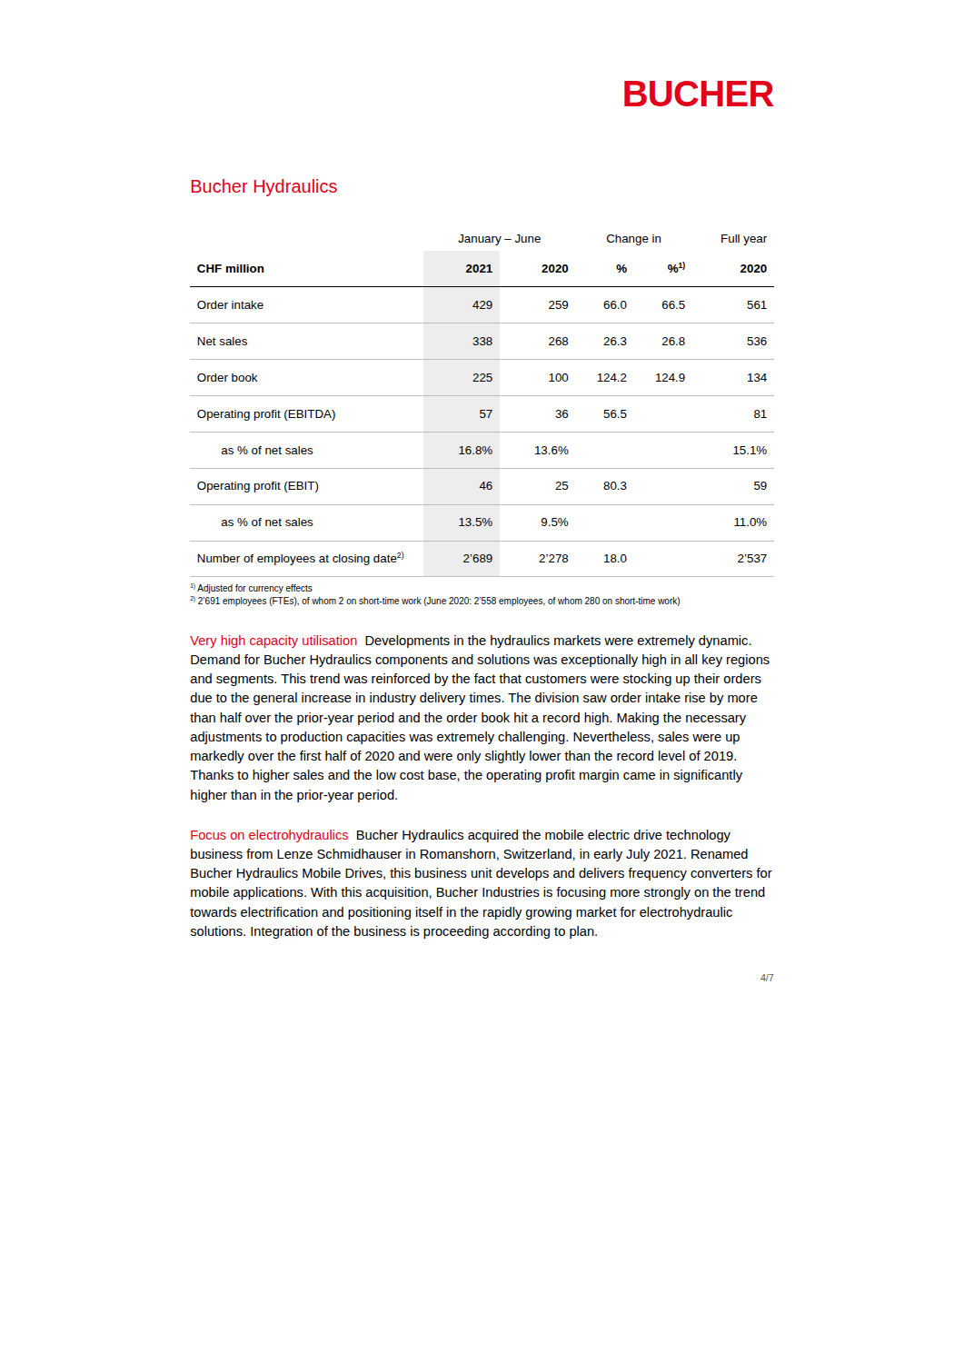BUCHER
Bucher Hydraulics
| | January – June | Change in | Full year |
| --- | --- | --- | --- |
| CHF million | 2021 | 2020 | % | % 1) | 2020 |
| Order intake | 429 | 259 | 66.0 | 66.5 | 561 |
| Net sales | 338 | 268 | 26.3 | 26.8 | 536 |
| Order book | 225 | 100 | 124.2 | 124.9 | 134 |
| Operating profit (EBITDA) | 57 | 36 | 56.5 | | 81 |
| as % of net sales | 16.8% | 13.6% | | | 15.1% |
| Operating profit (EBIT) | 46 | 25 | 80.3 | | 59 |
| as % of net sales | 13.5% | 9.5% | | | 11.0% |
| Number of employees at closing date 2) | 2’689 | 2’278 | 18.0 | | 2’537 |
1) Adjusted for currency effects
2) 2’691 employees (FTEs), of whom 2 on short-time work (June 2020: 2’558 employees, of whom 280 on short-time work)
Very high capacity utilisation Developments in the hydraulics markets were extremely dynamic. Demand for Bucher Hydraulics components and solutions was exceptionally high in all key regions and segments. This trend was reinforced by the fact that customers were stocking up their orders due to the general increase in industry delivery times. The division saw order intake rise by more than half over the prior-year period and the order book hit a record high. Making the necessary adjustments to production capacities was extremely challenging. Nevertheless, sales were up markedly over the first half of 2020 and were only slightly lower than the record level of 2019. Thanks to higher sales and the low cost base, the operating profit margin came in significantly higher than in the prior-year period.
Focus on electrohydraulics Bucher Hydraulics acquired the mobile electric drive technology business from Lenze Schmidhauser in Romanshorn, Switzerland, in early July 2021. Renamed Bucher Hydraulics Mobile Drives, this business unit develops and delivers frequency converters for mobile applications. With this acquisition, Bucher Industries is focusing more strongly on the trend towards electrification and positioning itself in the rapidly growing market for electrohydraulic solutions. Integration of the business is proceeding according to plan.
4/7